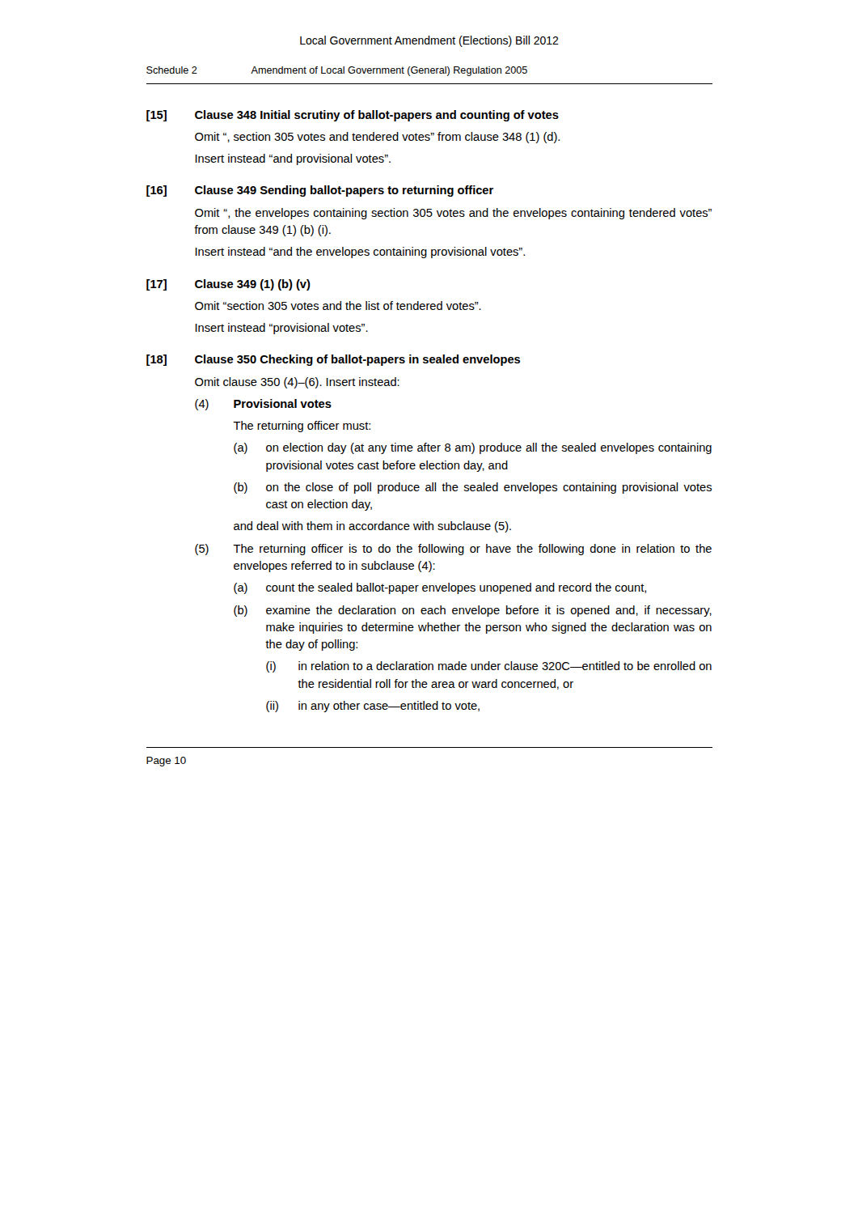Local Government Amendment (Elections) Bill 2012
Schedule 2
Amendment of Local Government (General) Regulation 2005
[15]
Clause 348 Initial scrutiny of ballot-papers and counting of votes
Omit “, section 305 votes and tendered votes” from clause 348 (1) (d).
Insert instead “and provisional votes”.
[16]
Clause 349 Sending ballot-papers to returning officer
Omit “, the envelopes containing section 305 votes and the envelopes containing tendered votes” from clause 349 (1) (b) (i).
Insert instead “and the envelopes containing provisional votes”.
[17]
Clause 349 (1) (b) (v)
Omit “section 305 votes and the list of tendered votes”.
Insert instead “provisional votes”.
[18]
Clause 350 Checking of ballot-papers in sealed envelopes
Omit clause 350 (4)–(6). Insert instead:
(4)
Provisional votes
The returning officer must:
(a)
on election day (at any time after 8 am) produce all the sealed envelopes containing provisional votes cast before election day, and
(b)
on the close of poll produce all the sealed envelopes containing provisional votes cast on election day,
and deal with them in accordance with subclause (5).
(5)
The returning officer is to do the following or have the following done in relation to the envelopes referred to in subclause (4):
(a)
count the sealed ballot-paper envelopes unopened and record the count,
(b)
examine the declaration on each envelope before it is opened and, if necessary, make inquiries to determine whether the person who signed the declaration was on the day of polling:
(i)
in relation to a declaration made under clause 320C—entitled to be enrolled on the residential roll for the area or ward concerned, or
(ii)
in any other case—entitled to vote,
Page 10